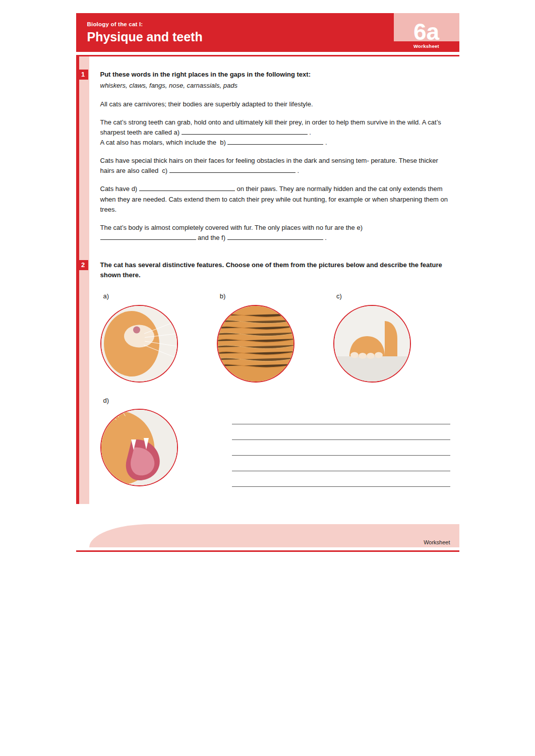Biology of the cat I:
Physique and teeth
6a
Worksheet
1
Put these words in the right places in the gaps in the following text:
whiskers, claws, fangs, nose, carnassials, pads
All cats are carnivores; their bodies are superbly adapted to their lifestyle.
The cat’s strong teeth can grab, hold onto and ultimately kill their prey, in order to help them survive in the wild. A cat’s sharpest teeth are called a) .
A cat also has molars, which include the b) .
Cats have special thick hairs on their faces for feeling obstacles in the dark and sensing tem- perature. These thicker hairs are also called c) .
Cats have d) on their paws. They are normally hidden and the cat only extends them when they are needed. Cats extend them to catch their prey while out hunting, for example or when sharpening them on trees.
The cat’s body is almost completely covered with fur. The only places with no fur are the e) and the f) .
2
The cat has several distinctive features. Choose one of them from the pictures below and describe the feature shown there.
a)
b)
c)
d)
Worksheet